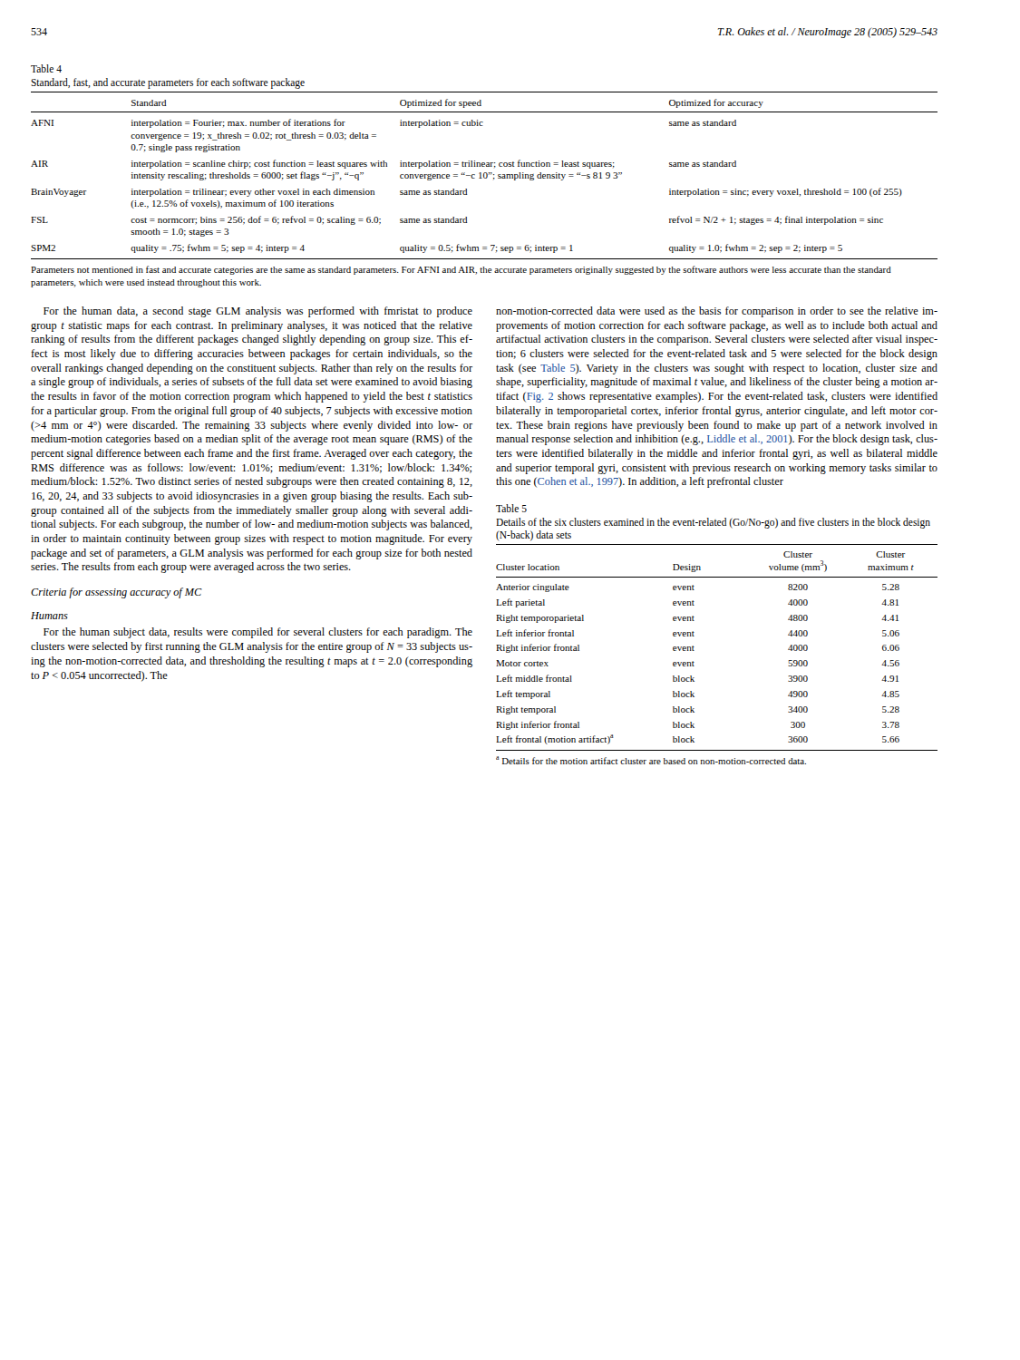534 T.R. Oakes et al. / NeuroImage 28 (2005) 529–543
Table 4 Standard, fast, and accurate parameters for each software package
| | Standard | Optimized for speed | Optimized for accuracy |
| --- | --- | --- | --- |
| AFNI | interpolation = Fourier; max. number of iterations for convergence = 19; x_thresh = 0.02; rot_thresh = 0.03; delta = 0.7; single pass registration | interpolation = cubic | same as standard |
| AIR | interpolation = scanline chirp; cost function = least squares with intensity rescaling; thresholds = 6000; set flags “−j”, “−q” | interpolation = trilinear; cost function = least squares; convergence = “−c 10”; sampling density = “−s 81 9 3” | same as standard |
| BrainVoyager | interpolation = trilinear; every other voxel in each dimension (i.e., 12.5% of voxels), maximum of 100 iterations | same as standard | interpolation = sinc; every voxel, threshold = 100 (of 255) |
| FSL | cost = normcorr; bins = 256; dof = 6; refvol = 0; scaling = 6.0; smooth = 1.0; stages = 3 | same as standard | refvol = N/2 + 1; stages = 4; final interpolation = sinc |
| SPM2 | quality = .75; fwhm = 5; sep = 4; interp = 4 | quality = 0.5; fwhm = 7; sep = 6; interp = 1 | quality = 1.0; fwhm = 2; sep = 2; interp = 5 |
Parameters not mentioned in fast and accurate categories are the same as standard parameters. For AFNI and AIR, the accurate parameters originally suggested by the software authors were less accurate than the standard parameters, which were used instead throughout this work.
For the human data, a second stage GLM analysis was performed with fmristat to produce group t statistic maps for each contrast. In preliminary analyses, it was noticed that the relative ranking of results from the different packages changed slightly depending on group size. This effect is most likely due to differing accuracies between packages for certain individuals, so the overall rankings changed depending on the constituent subjects. Rather than rely on the results for a single group of individuals, a series of subsets of the full data set were examined to avoid biasing the results in favor of the motion correction program which happened to yield the best t statistics for a particular group. From the original full group of 40 subjects, 7 subjects with excessive motion (>4 mm or 4°) were discarded. The remaining 33 subjects where evenly divided into low- or medium-motion categories based on a median split of the average root mean square (RMS) of the percent signal difference between each frame and the first frame. Averaged over each category, the RMS difference was as follows: low/event: 1.01%; medium/event: 1.31%; low/block: 1.34%; medium/block: 1.52%. Two distinct series of nested subgroups were then created containing 8, 12, 16, 20, 24, and 33 subjects to avoid idiosyncrasies in a given group biasing the results. Each subgroup contained all of the subjects from the immediately smaller group along with several additional subjects. For each subgroup, the number of low- and medium-motion subjects was balanced, in order to maintain continuity between group sizes with respect to motion magnitude. For every package and set of parameters, a GLM analysis was performed for each group size for both nested series. The results from each group were averaged across the two series.
Criteria for assessing accuracy of MC
Humans
For the human subject data, results were compiled for several clusters for each paradigm. The clusters were selected by first running the GLM analysis for the entire group of N = 33 subjects using the non-motion-corrected data, and thresholding the resulting t maps at t = 2.0 (corresponding to P < 0.054 uncorrected). The
non-motion-corrected data were used as the basis for comparison in order to see the relative improvements of motion correction for each software package, as well as to include both actual and artifactual activation clusters in the comparison. Several clusters were selected after visual inspection; 6 clusters were selected for the event-related task and 5 were selected for the block design task (see Table 5). Variety in the clusters was sought with respect to location, cluster size and shape, superficiality, magnitude of maximal t value, and likeliness of the cluster being a motion artifact (Fig. 2 shows representative examples). For the event-related task, clusters were identified bilaterally in temporoparietal cortex, inferior frontal gyrus, anterior cingulate, and left motor cortex. These brain regions have previously been found to make up part of a network involved in manual response selection and inhibition (e.g., Liddle et al., 2001). For the block design task, clusters were identified bilaterally in the middle and inferior frontal gyri, as well as bilateral middle and superior temporal gyri, consistent with previous research on working memory tasks similar to this one (Cohen et al., 1997). In addition, a left prefrontal cluster
Table 5 Details of the six clusters examined in the event-related (Go/No-go) and five clusters in the block design (N-back) data sets
| Cluster location | Design | Cluster volume (mm 3 ) | Cluster maximum t |
| --- | --- | --- | --- |
| Anterior cingulate | event | 8200 | 5.28 |
| Left parietal | event | 4000 | 4.81 |
| Right temporoparietal | event | 4800 | 4.41 |
| Left inferior frontal | event | 4400 | 5.06 |
| Right inferior frontal | event | 4000 | 6.06 |
| Motor cortex | event | 5900 | 4.56 |
| Left middle frontal | block | 3900 | 4.91 |
| Left temporal | block | 4900 | 4.85 |
| Right temporal | block | 3400 | 5.28 |
| Right inferior frontal | block | 300 | 3.78 |
| Left frontal (motion artifact) a | block | 3600 | 5.66 |
a Details for the motion artifact cluster are based on non-motion-corrected data.